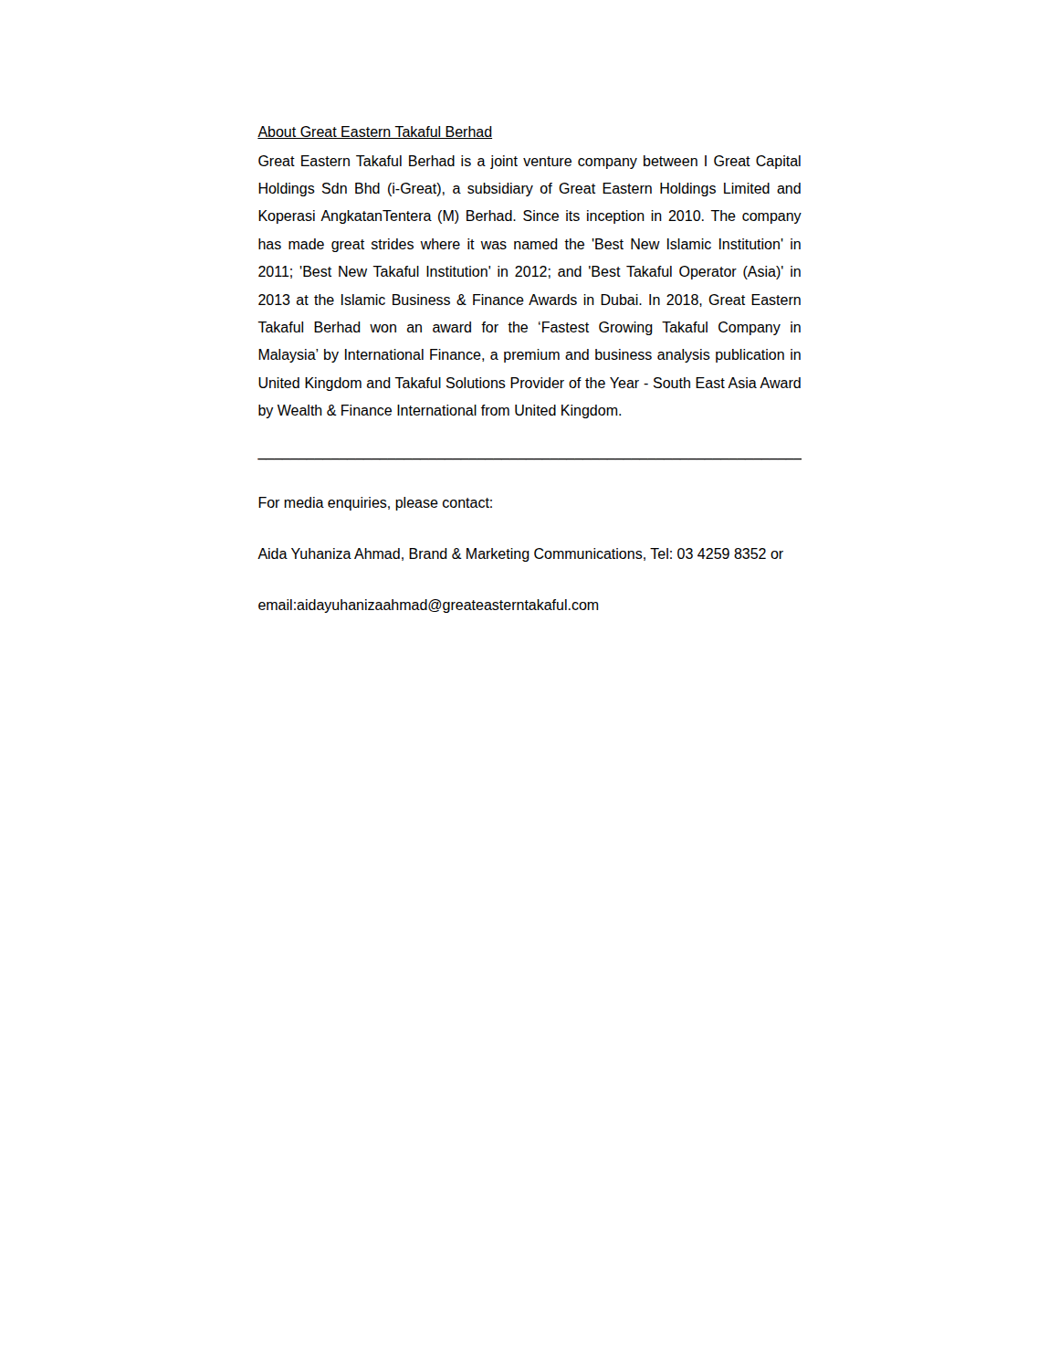About Great Eastern Takaful Berhad
Great Eastern Takaful Berhad is a joint venture company between I Great Capital Holdings Sdn Bhd (i-Great), a subsidiary of Great Eastern Holdings Limited and Koperasi AngkatanTentera (M) Berhad. Since its inception in 2010. The company has made great strides where it was named the 'Best New Islamic Institution' in 2011; 'Best New Takaful Institution' in 2012; and 'Best Takaful Operator (Asia)' in 2013 at the Islamic Business & Finance Awards in Dubai. In 2018, Great Eastern Takaful Berhad won an award for the ‘Fastest Growing Takaful Company in Malaysia’ by International Finance, a premium and business analysis publication in United Kingdom and Takaful Solutions Provider of the Year - South East Asia Award by Wealth & Finance International from United Kingdom.
_______________________________________________________________________________
For media enquiries, please contact:
Aida Yuhaniza Ahmad, Brand & Marketing Communications, Tel: 03 4259 8352 or
email:aidayuhanizaahmad@greateasterntakaful.com